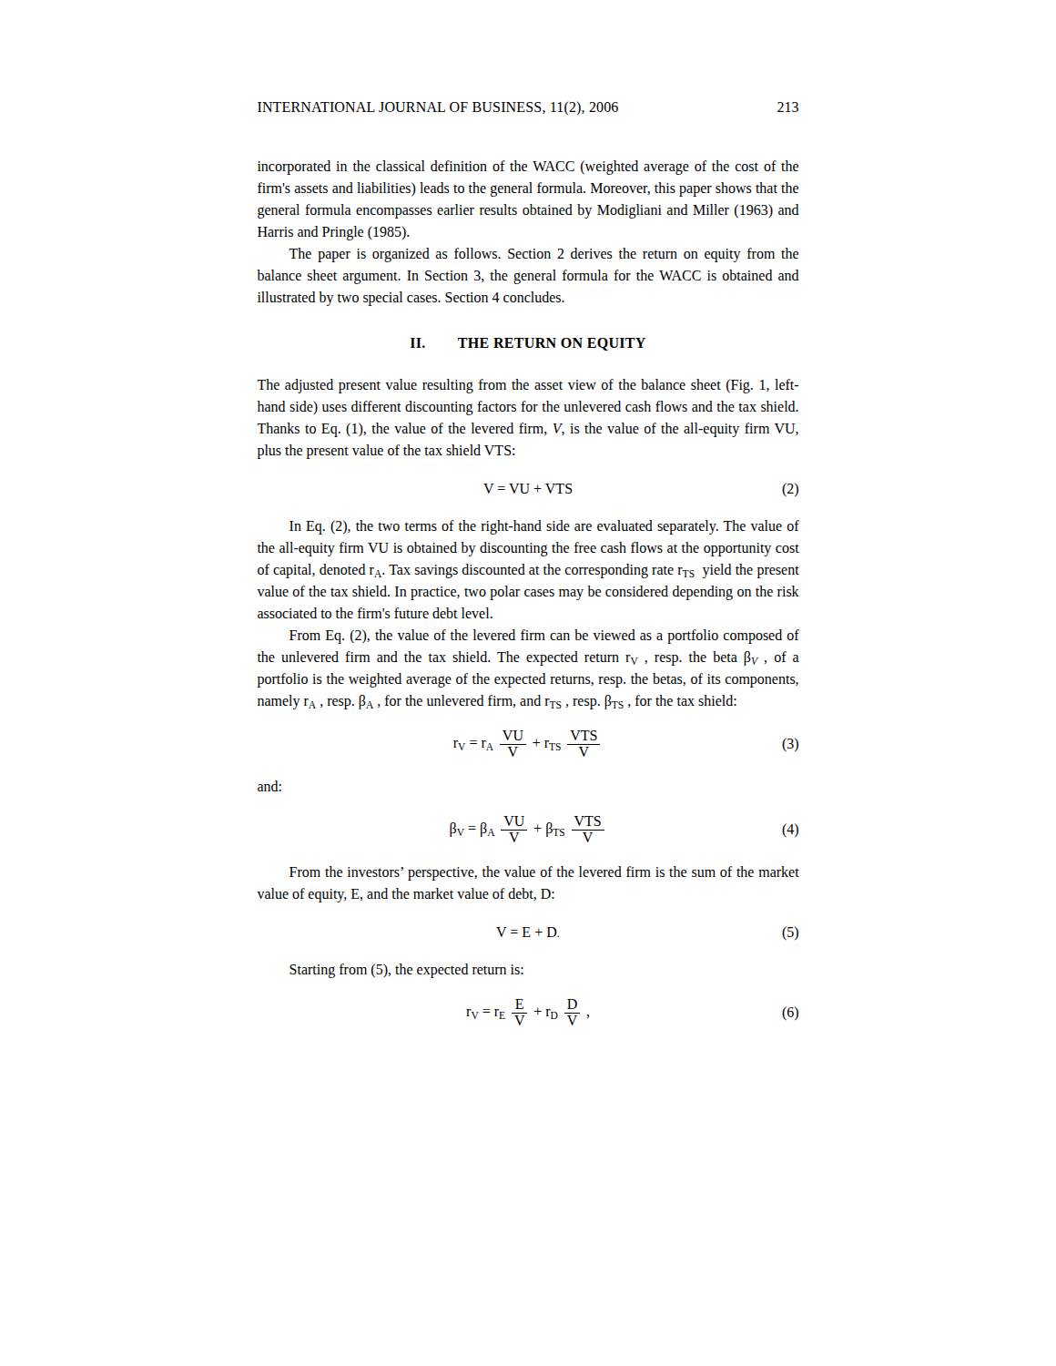INTERNATIONAL JOURNAL OF BUSINESS, 11(2), 2006 213
incorporated in the classical definition of the WACC (weighted average of the cost of the firm's assets and liabilities) leads to the general formula. Moreover, this paper shows that the general formula encompasses earlier results obtained by Modigliani and Miller (1963) and Harris and Pringle (1985).
The paper is organized as follows. Section 2 derives the return on equity from the balance sheet argument. In Section 3, the general formula for the WACC is obtained and illustrated by two special cases. Section 4 concludes.
II. THE RETURN ON EQUITY
The adjusted present value resulting from the asset view of the balance sheet (Fig. 1, left-hand side) uses different discounting factors for the unlevered cash flows and the tax shield. Thanks to Eq. (1), the value of the levered firm, V, is the value of the all-equity firm VU, plus the present value of the tax shield VTS:
V = VU + VTS
(2)
In Eq. (2), the two terms of the right-hand side are evaluated separately. The value of the all-equity firm VU is obtained by discounting the free cash flows at the opportunity cost of capital, denoted rA. Tax savings discounted at the corresponding rate rTS yield the present value of the tax shield. In practice, two polar cases may be considered depending on the risk associated to the firm's future debt level.
From Eq. (2), the value of the levered firm can be viewed as a portfolio composed of the unlevered firm and the tax shield. The expected return rV , resp. the beta βV , of a portfolio is the weighted average of the expected returns, resp. the betas, of its components, namely rA , resp. βA , for the unlevered firm, and rTS , resp. βTS , for the tax shield:
rV = rA VU V + rTS VTS V
(3)
and:
βV = βA VU V + βTS VTS V
(4)
From the investors’ perspective, the value of the levered firm is the sum of the market value of equity, E, and the market value of debt, D:
V = E + D.
(5)
Starting from (5), the expected return is:
rV = rE EV + rD DV ,
(6)